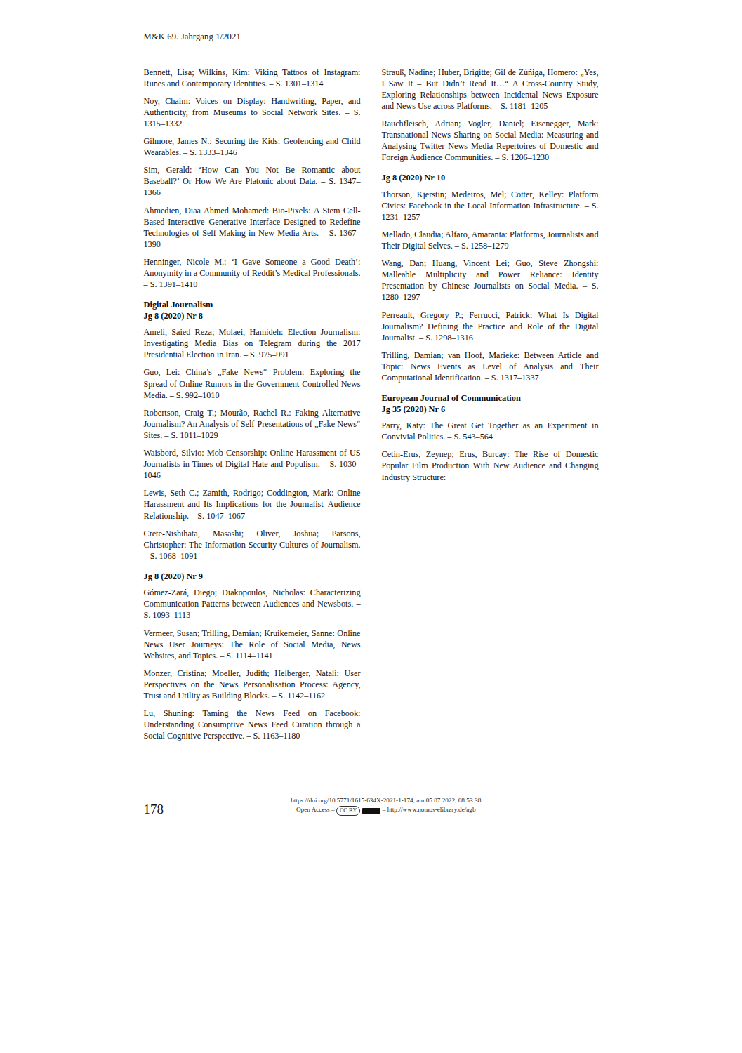M&K 69. Jahrgang 1/2021
Bennett, Lisa; Wilkins, Kim: Viking Tattoos of Instagram: Runes and Contemporary Identities. – S. 1301–1314
Noy, Chaim: Voices on Display: Handwriting, Paper, and Authenticity, from Museums to Social Network Sites. – S. 1315–1332
Gilmore, James N.: Securing the Kids: Geofencing and Child Wearables. – S. 1333–1346
Sim, Gerald: ‘How Can You Not Be Romantic about Baseball?’ Or How We Are Platonic about Data. – S. 1347–1366
Ahmedien, Diaa Ahmed Mohamed: Bio-Pixels: A Stem Cell-Based Interactive–Generative Interface Designed to Redefine Technologies of Self-Making in New Media Arts. – S. 1367–1390
Henninger, Nicole M.: ‘I Gave Someone a Good Death’: Anonymity in a Community of Reddit’s Medical Professionals. – S. 1391–1410
Digital Journalism
Jg 8 (2020) Nr 8
Ameli, Saied Reza; Molaei, Hamideh: Election Journalism: Investigating Media Bias on Telegram during the 2017 Presidential Election in Iran. – S. 975–991
Guo, Lei: China’s „Fake News“ Problem: Exploring the Spread of Online Rumors in the Government-Controlled News Media. – S. 992–1010
Robertson, Craig T.; Mourão, Rachel R.: Faking Alternative Journalism? An Analysis of Self-Presentations of „Fake News“ Sites. – S. 1011–1029
Waisbord, Silvio: Mob Censorship: Online Harassment of US Journalists in Times of Digital Hate and Populism. – S. 1030–1046
Lewis, Seth C.; Zamith, Rodrigo; Coddington, Mark: Online Harassment and Its Implications for the Journalist–Audience Relationship. – S. 1047–1067
Crete-Nishihata, Masashi; Oliver, Joshua; Parsons, Christopher: The Information Security Cultures of Journalism. – S. 1068–1091
Jg 8 (2020) Nr 9
Gómez-Zará, Diego; Diakopoulos, Nicholas: Characterizing Communication Patterns between Audiences and Newsbots. – S. 1093–1113
Vermeer, Susan; Trilling, Damian; Kruikemeier, Sanne: Online News User Journeys: The Role of Social Media, News Websites, and Topics. – S. 1114–1141
Monzer, Cristina; Moeller, Judith; Helberger, Natali: User Perspectives on the News Personalisation Process: Agency, Trust and Utility as Building Blocks. – S. 1142–1162
Lu, Shuning: Taming the News Feed on Facebook: Understanding Consumptive News Feed Curation through a Social Cognitive Perspective. – S. 1163–1180
Strauß, Nadine; Huber, Brigitte; Gil de Zúñiga, Homero: „Yes, I Saw It – But Didn’t Read It…“ A Cross-Country Study, Exploring Relationships between Incidental News Exposure and News Use across Platforms. – S. 1181–1205
Rauchfleisch, Adrian; Vogler, Daniel; Eisenegger, Mark: Transnational News Sharing on Social Media: Measuring and Analysing Twitter News Media Repertoires of Domestic and Foreign Audience Communities. – S. 1206–1230
Jg 8 (2020) Nr 10
Thorson, Kjerstin; Medeiros, Mel; Cotter, Kelley: Platform Civics: Facebook in the Local Information Infrastructure. – S. 1231–1257
Mellado, Claudia; Alfaro, Amaranta: Platforms, Journalists and Their Digital Selves. – S. 1258–1279
Wang, Dan; Huang, Vincent Lei; Guo, Steve Zhongshi: Malleable Multiplicity and Power Reliance: Identity Presentation by Chinese Journalists on Social Media. – S. 1280–1297
Perreault, Gregory P.; Ferrucci, Patrick: What Is Digital Journalism? Defining the Practice and Role of the Digital Journalist. – S. 1298–1316
Trilling, Damian; van Hoof, Marieke: Between Article and Topic: News Events as Level of Analysis and Their Computational Identification. – S. 1317–1337
European Journal of Communication
Jg 35 (2020) Nr 6
Parry, Katy: The Great Get Together as an Experiment in Convivial Politics. – S. 543–564
Cetin-Erus, Zeynep; Erus, Burcay: The Rise of Domestic Popular Film Production With New Audience and Changing Industry Structure:
178
https://doi.org/10.5771/1615-634X-2021-1-174, am 05.07.2022, 08:53:38
Open Access – CC BY – http://www.nomos-elibrary.de/agb